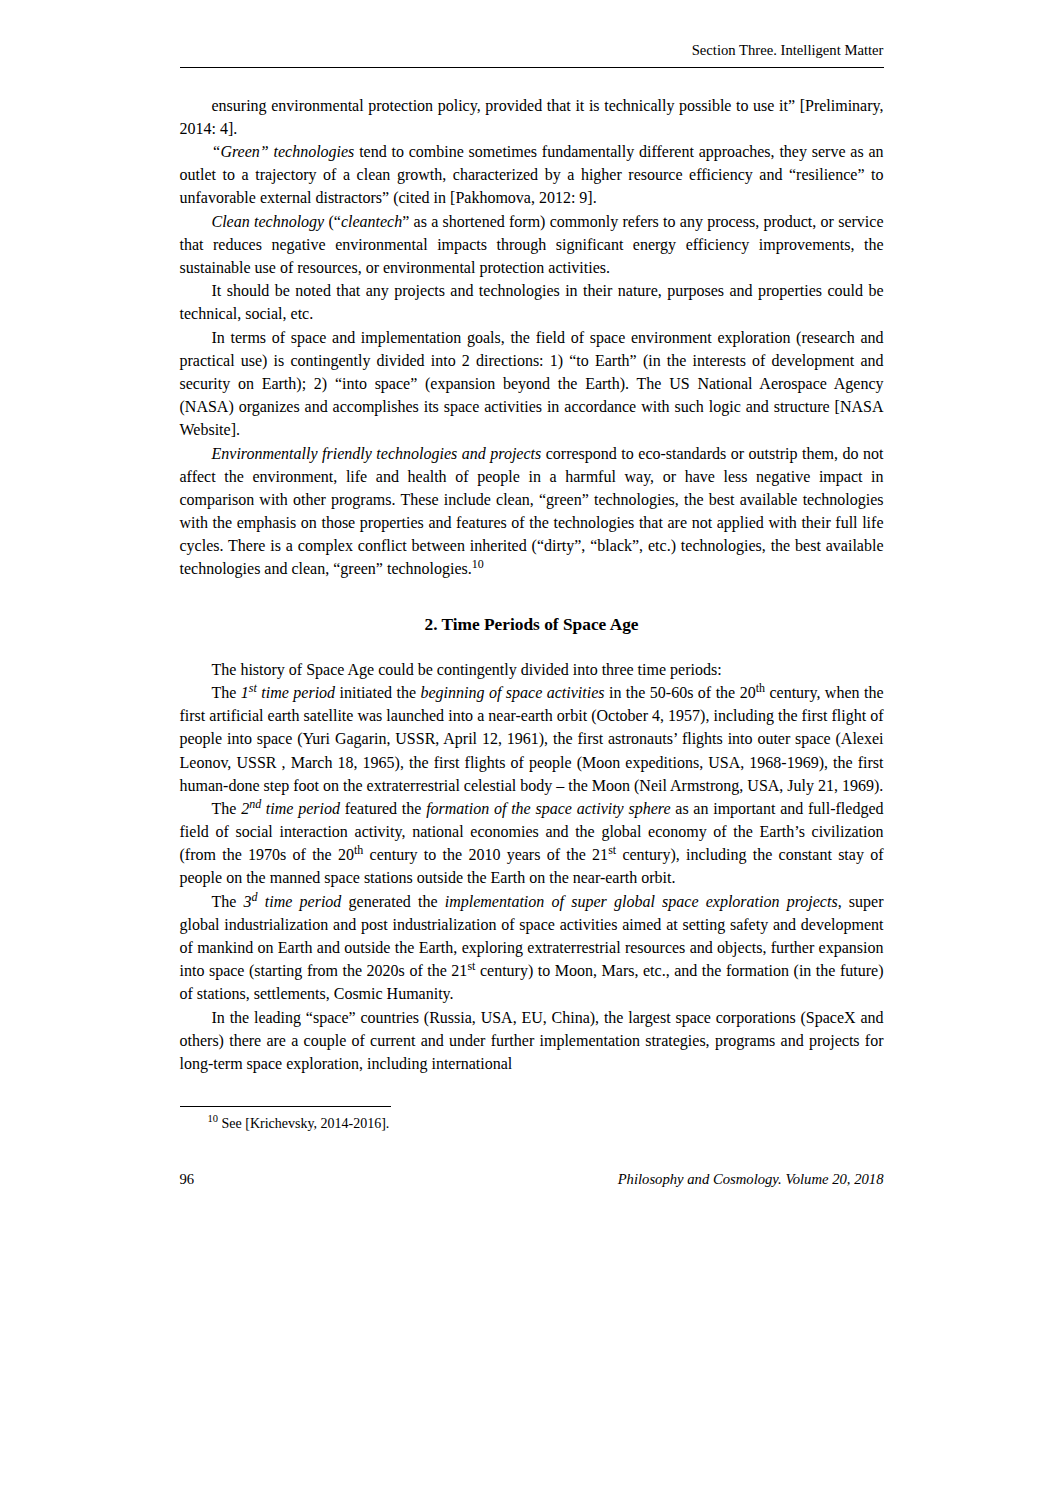Section Three. Intelligent Matter
ensuring environmental protection policy, provided that it is technically possible to use it” [Preliminary, 2014: 4].
“Green” technologies tend to combine sometimes fundamentally different approaches, they serve as an outlet to a trajectory of a clean growth, characterized by a higher resource efficiency and “resilience” to unfavorable external distractors” (cited in [Pakhomova, 2012: 9].
Clean technology (“cleantech” as a shortened form) commonly refers to any process, product, or service that reduces negative environmental impacts through significant energy efficiency improvements, the sustainable use of resources, or environmental protection activities.
It should be noted that any projects and technologies in their nature, purposes and properties could be technical, social, etc.
In terms of space and implementation goals, the field of space environment exploration (research and practical use) is contingently divided into 2 directions: 1) “to Earth” (in the interests of development and security on Earth); 2) “into space” (expansion beyond the Earth). The US National Aerospace Agency (NASA) organizes and accomplishes its space activities in accordance with such logic and structure [NASA Website].
Environmentally friendly technologies and projects correspond to eco-standards or outstrip them, do not affect the environment, life and health of people in a harmful way, or have less negative impact in comparison with other programs. These include clean, “green” technologies, the best available technologies with the emphasis on those properties and features of the technologies that are not applied with their full life cycles. There is a complex conflict between inherited (“dirty”, “black”, etc.) technologies, the best available technologies and clean, “green” technologies.10
2. Time Periods of Space Age
The history of Space Age could be contingently divided into three time periods:
The 1st time period initiated the beginning of space activities in the 50-60s of the 20th century, when the first artificial earth satellite was launched into a near-earth orbit (October 4, 1957), including the first flight of people into space (Yuri Gagarin, USSR, April 12, 1961), the first astronauts’ flights into outer space (Alexei Leonov, USSR , March 18, 1965), the first flights of people (Moon expeditions, USA, 1968-1969), the first human-done step foot on the extraterrestrial celestial body – the Moon (Neil Armstrong, USA, July 21, 1969).
The 2nd time period featured the formation of the space activity sphere as an important and full-fledged field of social interaction activity, national economies and the global economy of the Earth’s civilization (from the 1970s of the 20th century to the 2010 years of the 21st century), including the constant stay of people on the manned space stations outside the Earth on the near-earth orbit.
The 3d time period generated the implementation of super global space exploration projects, super global industrialization and post industrialization of space activities aimed at setting safety and development of mankind on Earth and outside the Earth, exploring extraterrestrial resources and objects, further expansion into space (starting from the 2020s of the 21st century) to Moon, Mars, etc., and the formation (in the future) of stations, settlements, Cosmic Humanity.
In the leading “space” countries (Russia, USA, EU, China), the largest space corporations (SpaceX and others) there are a couple of current and under further implementation strategies, programs and projects for long-term space exploration, including international
10 See [Krichevsky, 2014-2016].
96 Philosophy and Cosmology. Volume 20, 2018